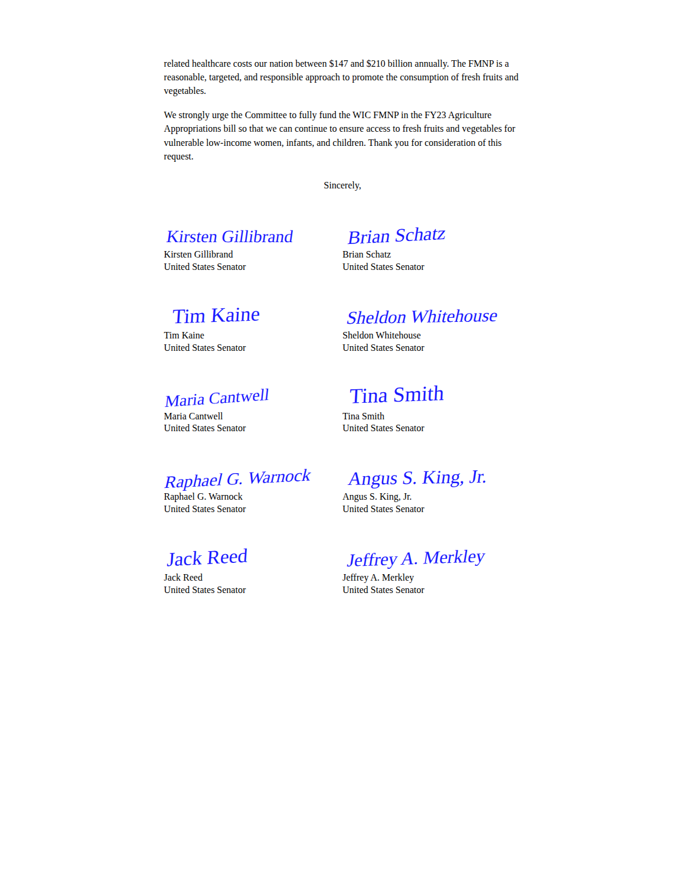related healthcare costs our nation between $147 and $210 billion annually. The FMNP is a reasonable, targeted, and responsible approach to promote the consumption of fresh fruits and vegetables.
We strongly urge the Committee to fully fund the WIC FMNP in the FY23 Agriculture Appropriations bill so that we can continue to ensure access to fresh fruits and vegetables for vulnerable low-income women, infants, and children. Thank you for consideration of this request.
Sincerely,
| Kirsten Gillibrand Kirsten Gillibrand United States Senator | Brian Schatz Brian Schatz United States Senator |
| Tim Kaine Tim Kaine United States Senator | Sheldon Whitehouse Sheldon Whitehouse United States Senator |
| Maria Cantwell Maria Cantwell United States Senator | Tina Smith Tina Smith United States Senator |
| Raphael G. Warnock Raphael G. Warnock United States Senator | Angus S. King, Jr. Angus S. King, Jr. United States Senator |
| Jack Reed Jack Reed United States Senator | Jeffrey A. Merkley Jeffrey A. Merkley United States Senator |